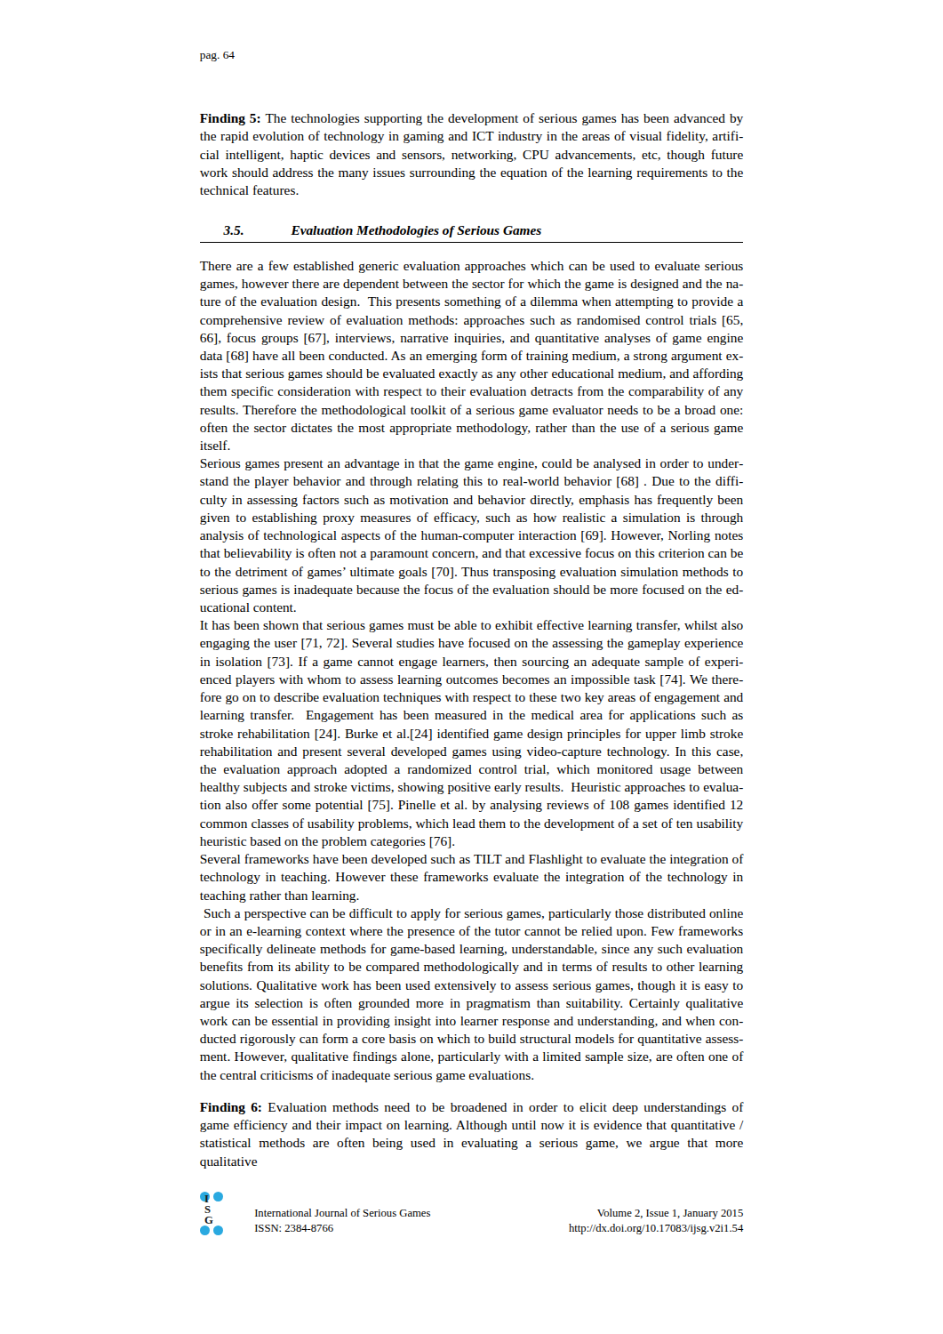pag. 64
Finding 5: The technologies supporting the development of serious games has been advanced by the rapid evolution of technology in gaming and ICT industry in the areas of visual fidelity, artificial intelligent, haptic devices and sensors, networking, CPU advancements, etc, though future work should address the many issues surrounding the equation of the learning requirements to the technical features.
3.5. Evaluation Methodologies of Serious Games
There are a few established generic evaluation approaches which can be used to evaluate serious games, however there are dependent between the sector for which the game is designed and the nature of the evaluation design. This presents something of a dilemma when attempting to provide a comprehensive review of evaluation methods: approaches such as randomised control trials [65, 66], focus groups [67], interviews, narrative inquiries, and quantitative analyses of game engine data [68] have all been conducted. As an emerging form of training medium, a strong argument exists that serious games should be evaluated exactly as any other educational medium, and affording them specific consideration with respect to their evaluation detracts from the comparability of any results. Therefore the methodological toolkit of a serious game evaluator needs to be a broad one: often the sector dictates the most appropriate methodology, rather than the use of a serious game itself.
Serious games present an advantage in that the game engine, could be analysed in order to understand the player behavior and through relating this to real-world behavior [68] . Due to the difficulty in assessing factors such as motivation and behavior directly, emphasis has frequently been given to establishing proxy measures of efficacy, such as how realistic a simulation is through analysis of technological aspects of the human-computer interaction [69]. However, Norling notes that believability is often not a paramount concern, and that excessive focus on this criterion can be to the detriment of games’ ultimate goals [70]. Thus transposing evaluation simulation methods to serious games is inadequate because the focus of the evaluation should be more focused on the educational content.
It has been shown that serious games must be able to exhibit effective learning transfer, whilst also engaging the user [71, 72]. Several studies have focused on the assessing the gameplay experience in isolation [73]. If a game cannot engage learners, then sourcing an adequate sample of experienced players with whom to assess learning outcomes becomes an impossible task [74]. We therefore go on to describe evaluation techniques with respect to these two key areas of engagement and learning transfer. Engagement has been measured in the medical area for applications such as stroke rehabilitation [24]. Burke et al.[24] identified game design principles for upper limb stroke rehabilitation and present several developed games using video-capture technology. In this case, the evaluation approach adopted a randomized control trial, which monitored usage between healthy subjects and stroke victims, showing positive early results. Heuristic approaches to evaluation also offer some potential [75]. Pinelle et al. by analysing reviews of 108 games identified 12 common classes of usability problems, which lead them to the development of a set of ten usability heuristic based on the problem categories [76].
Several frameworks have been developed such as TILT and Flashlight to evaluate the integration of technology in teaching. However these frameworks evaluate the integration of the technology in teaching rather than learning.
Such a perspective can be difficult to apply for serious games, particularly those distributed online or in an e-learning context where the presence of the tutor cannot be relied upon. Few frameworks specifically delineate methods for game-based learning, understandable, since any such evaluation benefits from its ability to be compared methodologically and in terms of results to other learning solutions. Qualitative work has been used extensively to assess serious games, though it is easy to argue its selection is often grounded more in pragmatism than suitability. Certainly qualitative work can be essential in providing insight into learner response and understanding, and when conducted rigorously can form a core basis on which to build structural models for quantitative assessment. However, qualitative findings alone, particularly with a limited sample size, are often one of the central criticisms of inadequate serious game evaluations.
Finding 6: Evaluation methods need to be broadened in order to elicit deep understandings of game efficiency and their impact on learning. Although until now it is evidence that quantitative / statistical methods are often being used in evaluating a serious game, we argue that more qualitative
I
S
G
International Journal of Serious Games
ISSN: 2384-8766
Volume 2, Issue 1, January 2015
http://dx.doi.org/10.17083/ijsg.v2i1.54